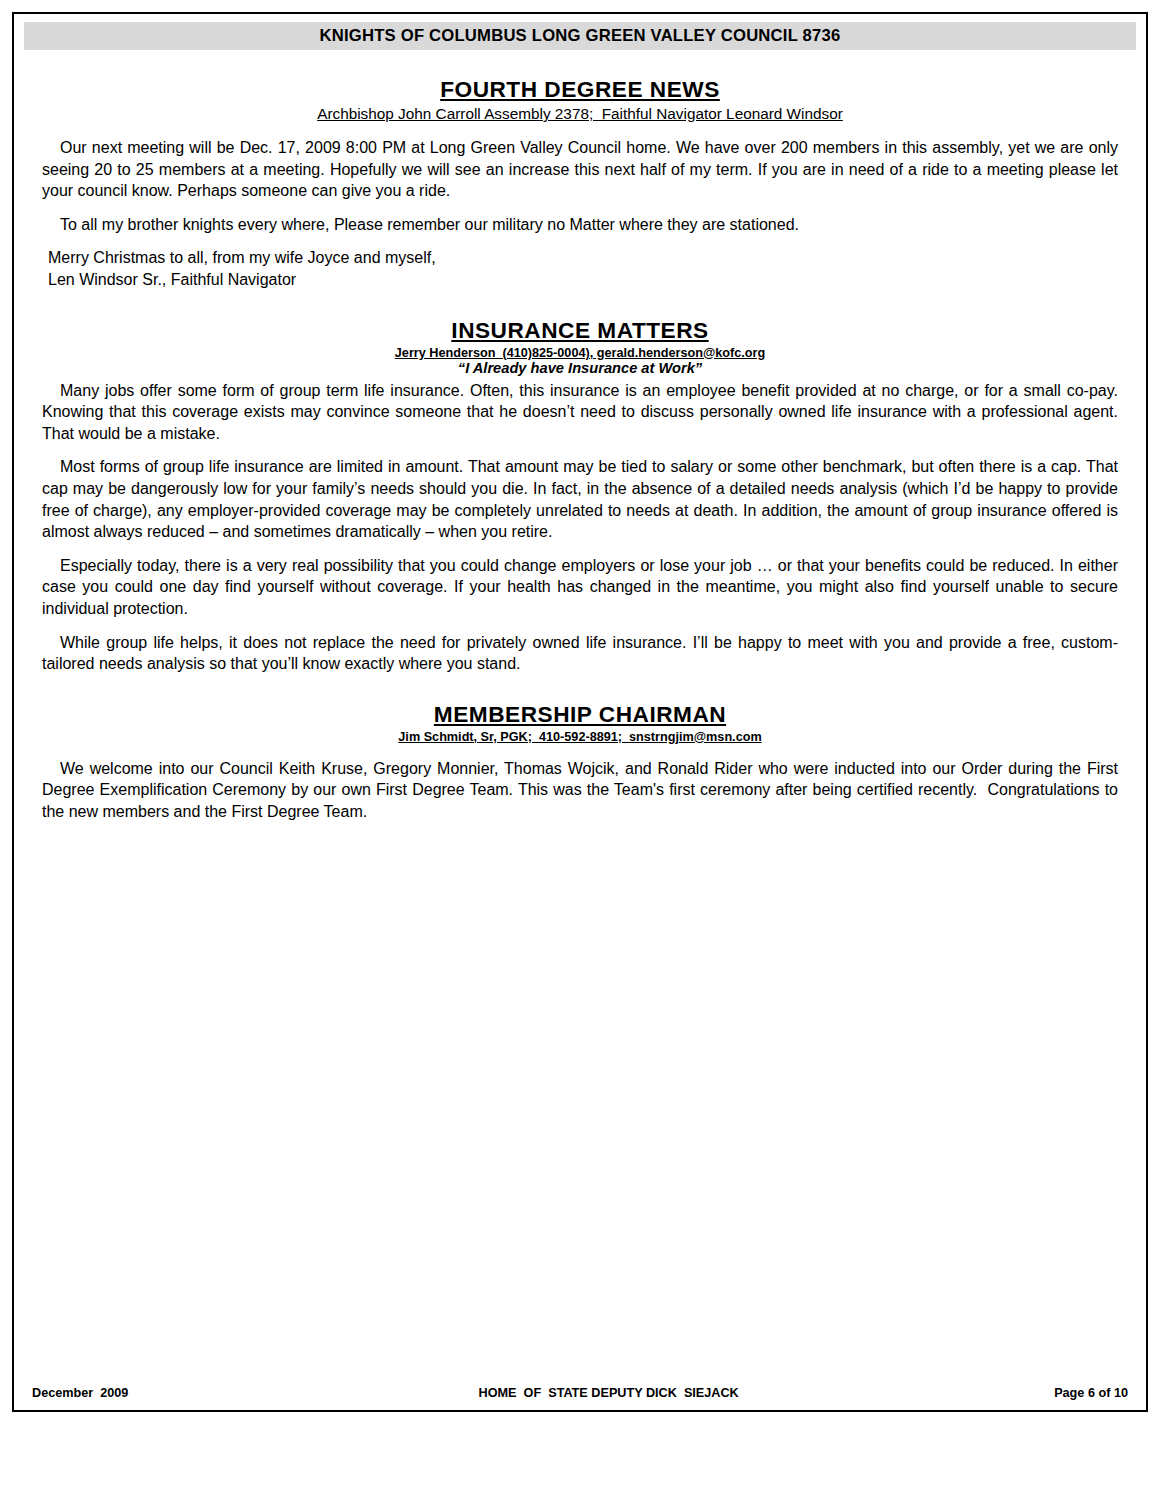KNIGHTS OF COLUMBUS LONG GREEN VALLEY COUNCIL 8736
FOURTH DEGREE NEWS
Archbishop John Carroll Assembly 2378; Faithful Navigator Leonard Windsor
Our next meeting will be Dec. 17, 2009 8:00 PM at Long Green Valley Council home. We have over 200 members in this assembly, yet we are only seeing 20 to 25 members at a meeting. Hopefully we will see an increase this next half of my term. If you are in need of a ride to a meeting please let your council know. Perhaps someone can give you a ride.
To all my brother knights every where, Please remember our military no Matter where they are stationed.
Merry Christmas to all, from my wife Joyce and myself,
Len Windsor Sr., Faithful Navigator
INSURANCE MATTERS
Jerry Henderson (410)825-0004), gerald.henderson@kofc.org
“I Already have Insurance at Work”
Many jobs offer some form of group term life insurance. Often, this insurance is an employee benefit provided at no charge, or for a small co-pay. Knowing that this coverage exists may convince someone that he doesn’t need to discuss personally owned life insurance with a professional agent. That would be a mistake.
Most forms of group life insurance are limited in amount. That amount may be tied to salary or some other benchmark, but often there is a cap. That cap may be dangerously low for your family’s needs should you die. In fact, in the absence of a detailed needs analysis (which I’d be happy to provide free of charge), any employer-provided coverage may be completely unrelated to needs at death. In addition, the amount of group insurance offered is almost always reduced – and sometimes dramatically – when you retire.
Especially today, there is a very real possibility that you could change employers or lose your job … or that your benefits could be reduced. In either case you could one day find yourself without coverage. If your health has changed in the meantime, you might also find yourself unable to secure individual protection.
While group life helps, it does not replace the need for privately owned life insurance. I’ll be happy to meet with you and provide a free, custom-tailored needs analysis so that you’ll know exactly where you stand.
MEMBERSHIP CHAIRMAN
Jim Schmidt, Sr, PGK; 410-592-8891; snstrngjim@msn.com
We welcome into our Council Keith Kruse, Gregory Monnier, Thomas Wojcik, and Ronald Rider who were inducted into our Order during the First Degree Exemplification Ceremony by our own First Degree Team. This was the Team's first ceremony after being certified recently. Congratulations to the new members and the First Degree Team.
| December 2009 | HOME OF STATE DEPUTY DICK SIEJACK | Page 6 of 10 |